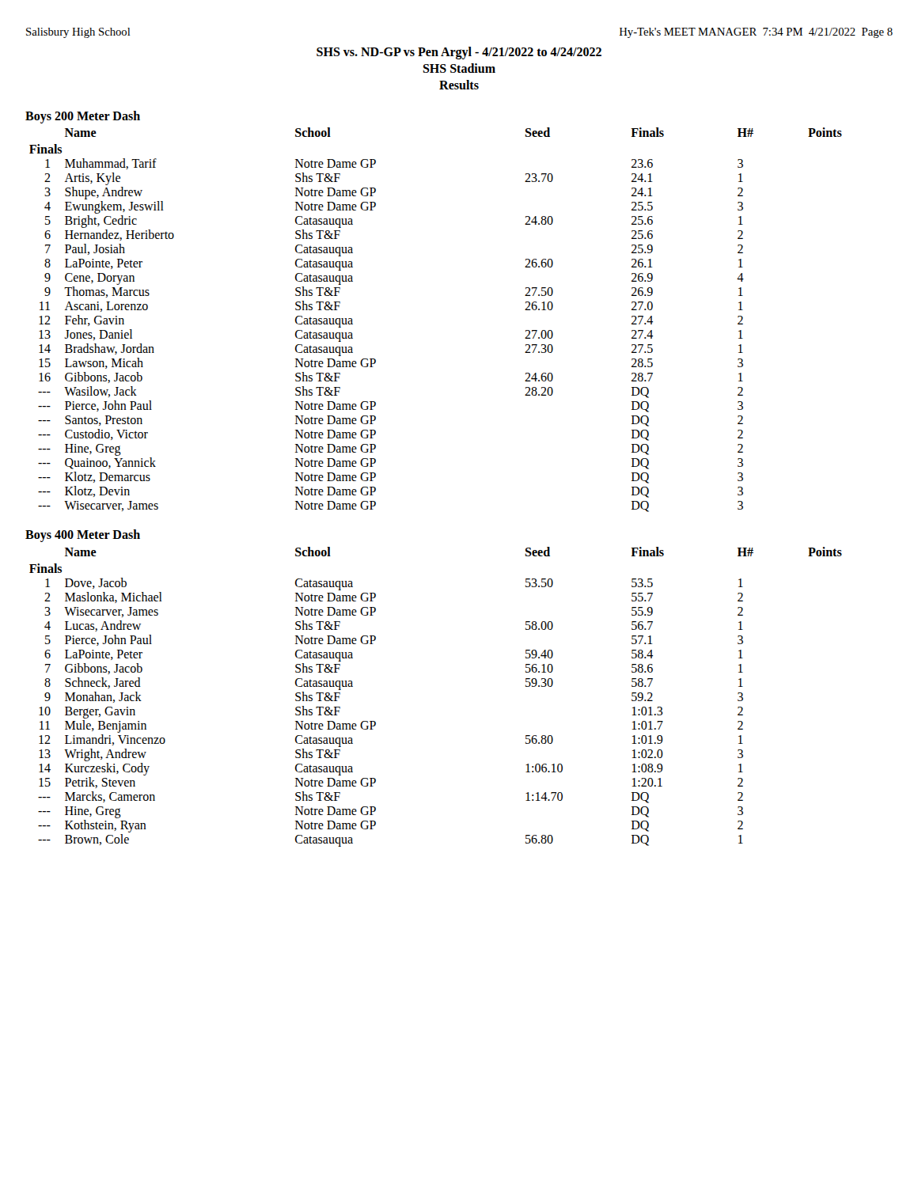Salisbury High School
Hy-Tek's MEET MANAGER 7:34 PM 4/21/2022 Page 8
SHS vs. ND-GP vs Pen Argyl - 4/21/2022 to 4/24/2022
SHS Stadium
Results
Boys 200 Meter Dash
| | Name | School | Seed | Finals | H# | Points |
| --- | --- | --- | --- | --- | --- | --- |
| Finals |
| 1 | Muhammad, Tarif | Notre Dame GP | | 23.6 | 3 | |
| 2 | Artis, Kyle | Shs T&F | 23.70 | 24.1 | 1 | |
| 3 | Shupe, Andrew | Notre Dame GP | | 24.1 | 2 | |
| 4 | Ewungkem, Jeswill | Notre Dame GP | | 25.5 | 3 | |
| 5 | Bright, Cedric | Catasauqua | 24.80 | 25.6 | 1 | |
| 6 | Hernandez, Heriberto | Shs T&F | | 25.6 | 2 | |
| 7 | Paul, Josiah | Catasauqua | | 25.9 | 2 | |
| 8 | LaPointe, Peter | Catasauqua | 26.60 | 26.1 | 1 | |
| 9 | Cene, Doryan | Catasauqua | | 26.9 | 4 | |
| 9 | Thomas, Marcus | Shs T&F | 27.50 | 26.9 | 1 | |
| 11 | Ascani, Lorenzo | Shs T&F | 26.10 | 27.0 | 1 | |
| 12 | Fehr, Gavin | Catasauqua | | 27.4 | 2 | |
| 13 | Jones, Daniel | Catasauqua | 27.00 | 27.4 | 1 | |
| 14 | Bradshaw, Jordan | Catasauqua | 27.30 | 27.5 | 1 | |
| 15 | Lawson, Micah | Notre Dame GP | | 28.5 | 3 | |
| 16 | Gibbons, Jacob | Shs T&F | 24.60 | 28.7 | 1 | |
| --- | Wasilow, Jack | Shs T&F | 28.20 | DQ | 2 | |
| --- | Pierce, John Paul | Notre Dame GP | | DQ | 3 | |
| --- | Santos, Preston | Notre Dame GP | | DQ | 2 | |
| --- | Custodio, Victor | Notre Dame GP | | DQ | 2 | |
| --- | Hine, Greg | Notre Dame GP | | DQ | 2 | |
| --- | Quainoo, Yannick | Notre Dame GP | | DQ | 3 | |
| --- | Klotz, Demarcus | Notre Dame GP | | DQ | 3 | |
| --- | Klotz, Devin | Notre Dame GP | | DQ | 3 | |
| --- | Wisecarver, James | Notre Dame GP | | DQ | 3 | |
Boys 400 Meter Dash
| | Name | School | Seed | Finals | H# | Points |
| --- | --- | --- | --- | --- | --- | --- |
| Finals |
| 1 | Dove, Jacob | Catasauqua | 53.50 | 53.5 | 1 | |
| 2 | Maslonka, Michael | Notre Dame GP | | 55.7 | 2 | |
| 3 | Wisecarver, James | Notre Dame GP | | 55.9 | 2 | |
| 4 | Lucas, Andrew | Shs T&F | 58.00 | 56.7 | 1 | |
| 5 | Pierce, John Paul | Notre Dame GP | | 57.1 | 3 | |
| 6 | LaPointe, Peter | Catasauqua | 59.40 | 58.4 | 1 | |
| 7 | Gibbons, Jacob | Shs T&F | 56.10 | 58.6 | 1 | |
| 8 | Schneck, Jared | Catasauqua | 59.30 | 58.7 | 1 | |
| 9 | Monahan, Jack | Shs T&F | | 59.2 | 3 | |
| 10 | Berger, Gavin | Shs T&F | | 1:01.3 | 2 | |
| 11 | Mule, Benjamin | Notre Dame GP | | 1:01.7 | 2 | |
| 12 | Limandri, Vincenzo | Catasauqua | 56.80 | 1:01.9 | 1 | |
| 13 | Wright, Andrew | Shs T&F | | 1:02.0 | 3 | |
| 14 | Kurczeski, Cody | Catasauqua | 1:06.10 | 1:08.9 | 1 | |
| 15 | Petrik, Steven | Notre Dame GP | | 1:20.1 | 2 | |
| --- | Marcks, Cameron | Shs T&F | 1:14.70 | DQ | 2 | |
| --- | Hine, Greg | Notre Dame GP | | DQ | 3 | |
| --- | Kothstein, Ryan | Notre Dame GP | | DQ | 2 | |
| --- | Brown, Cole | Catasauqua | 56.80 | DQ | 1 | |